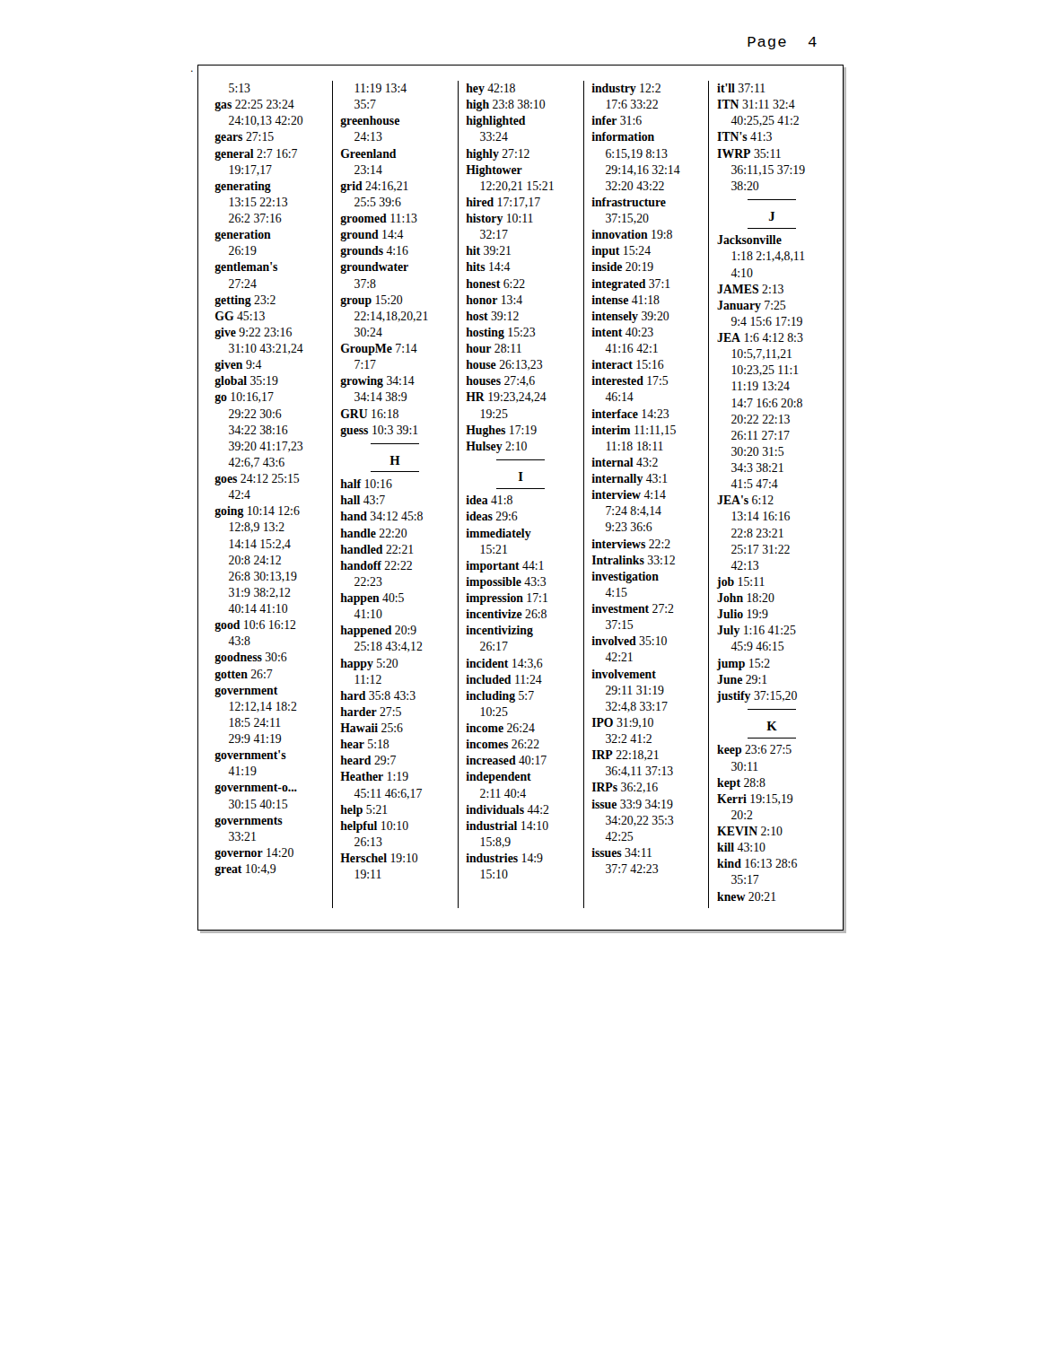Page 4
.
5:13
gas 22:25 23:24
24:10,13 42:20
gears 27:15
general 2:7 16:7
19:17,17
generating
13:15 22:13
26:2 37:16
generation
26:19
gentleman's
27:24
getting 23:2
GG 45:13
give 9:22 23:16
31:10 43:21,24
given 9:4
global 35:19
go 10:16,17
29:22 30:6
34:22 38:16
39:20 41:17,23
42:6,7 43:6
goes 24:12 25:15
42:4
going 10:14 12:6
12:8,9 13:2
14:14 15:2,4
20:8 24:12
26:8 30:13,19
31:9 38:2,12
40:14 41:10
good 10:6 16:12
43:8
goodness 30:6
gotten 26:7
government
12:12,14 18:2
18:5 24:11
29:9 41:19
government's
41:19
government-o...
30:15 40:15
governments
33:21
governor 14:20
great 10:4,9
11:19 13:4
35:7
greenhouse
24:13
Greenland
23:14
grid 24:16,21
25:5 39:6
groomed 11:13
ground 14:4
grounds 4:16
groundwater
37:8
group 15:20
22:14,18,20,21
30:24
GroupMe 7:14
7:17
growing 34:14
34:14 38:9
GRU 16:18
guess 10:3 39:1
H
half 10:16
hall 43:7
hand 34:12 45:8
handle 22:20
handled 22:21
handoff 22:22
22:23
happen 40:5
41:10
happened 20:9
25:18 43:4,12
happy 5:20
11:12
hard 35:8 43:3
harder 27:5
Hawaii 25:6
hear 5:18
heard 29:7
Heather 1:19
45:11 46:6,17
help 5:21
helpful 10:10
26:13
Herschel 19:10
19:11
hey 42:18
high 23:8 38:10
highlighted
33:24
highly 27:12
Hightower
12:20,21 15:21
hired 17:17,17
history 10:11
32:17
hit 39:21
hits 14:4
honest 6:22
honor 13:4
host 39:12
hosting 15:23
hour 28:11
house 26:13,23
houses 27:4,6
HR 19:23,24,24
19:25
Hughes 17:19
Hulsey 2:10
I
idea 41:8
ideas 29:6
immediately
15:21
important 44:1
impossible 43:3
impression 17:1
incentivize 26:8
incentivizing
26:17
incident 14:3,6
included 11:24
including 5:7
10:25
income 26:24
incomes 26:22
increased 40:17
independent
2:11 40:4
individuals 44:2
industrial 14:10
15:8,9
industries 14:9
15:10
industry 12:2
17:6 33:22
infer 31:6
information
6:15,19 8:13
29:14,16 32:14
32:20 43:22
infrastructure
37:15,20
innovation 19:8
input 15:24
inside 20:19
integrated 37:1
intense 41:18
intensely 39:20
intent 40:23
41:16 42:1
interact 15:16
interested 17:5
46:14
interface 14:23
interim 11:11,15
11:18 18:11
internal 43:2
internally 43:1
interview 4:14
7:24 8:4,14
9:23 36:6
interviews 22:2
Intralinks 33:12
investigation
4:15
investment 27:2
37:15
involved 35:10
42:21
involvement
29:11 31:19
32:4,8 33:17
IPO 31:9,10
32:2 41:2
IRP 22:18,21
36:4,11 37:13
IRPs 36:2,16
issue 33:9 34:19
34:20,22 35:3
42:25
issues 34:11
37:7 42:23
it'll 37:11
ITN 31:11 32:4
40:25,25 41:2
ITN's 41:3
IWRP 35:11
36:11,15 37:19
38:20
J
Jacksonville
1:18 2:1,4,8,11
4:10
JAMES 2:13
January 7:25
9:4 15:6 17:19
JEA 1:6 4:12 8:3
10:5,7,11,21
10:23,25 11:1
11:19 13:24
14:7 16:6 20:8
20:22 22:13
26:11 27:17
30:20 31:5
34:3 38:21
41:5 47:4
JEA's 6:12
13:14 16:16
22:8 23:21
25:17 31:22
42:13
job 15:11
John 18:20
Julio 19:9
July 1:16 41:25
45:9 46:15
jump 15:2
June 29:1
justify 37:15,20
K
keep 23:6 27:5
30:11
kept 28:8
Kerri 19:15,19
20:2
KEVIN 2:10
kill 43:10
kind 16:13 28:6
35:17
knew 20:21